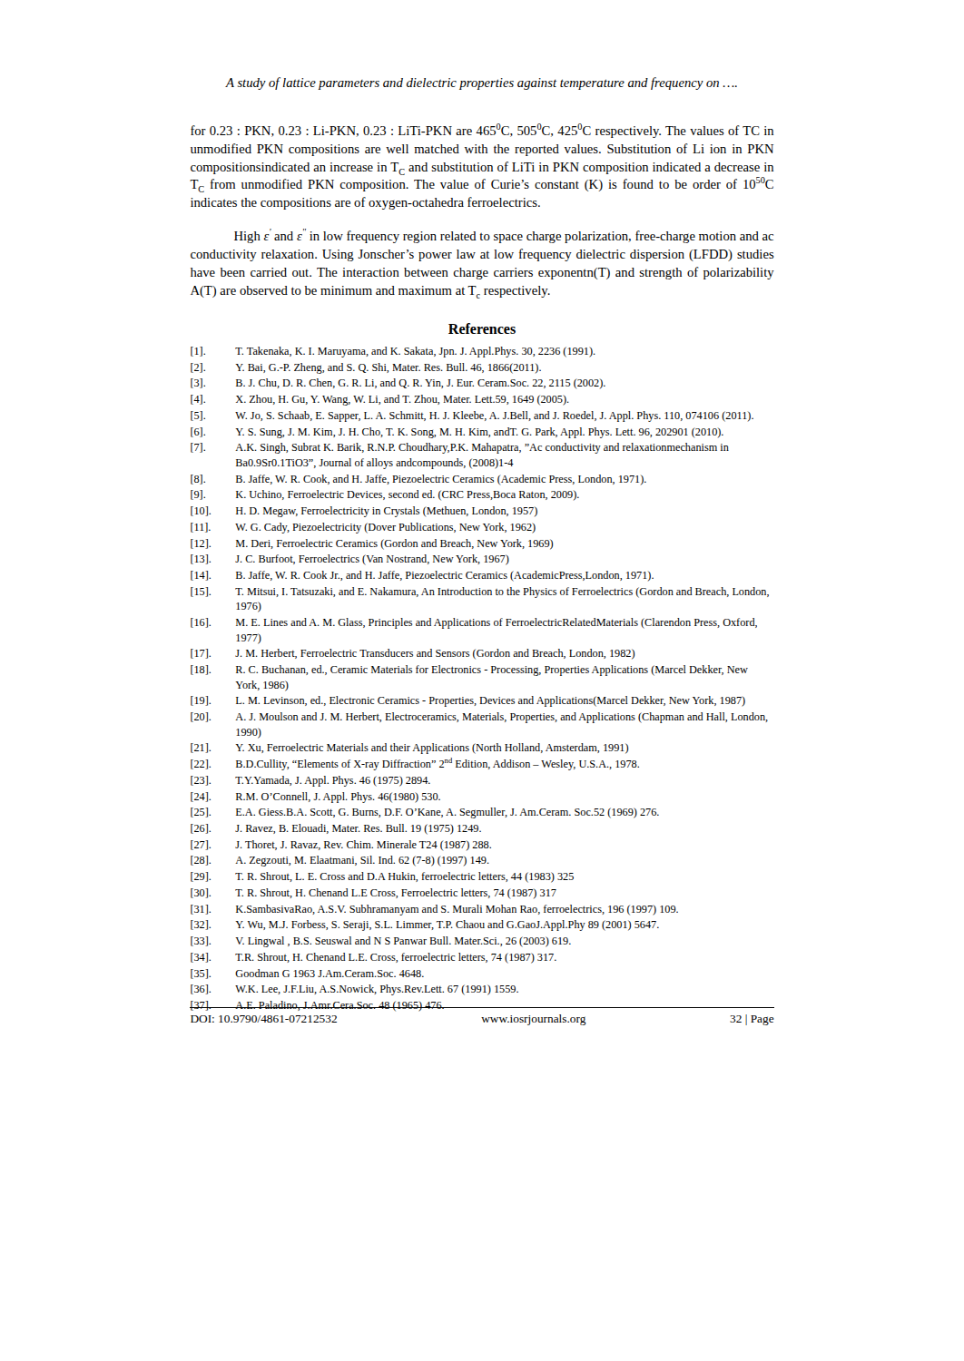A study of lattice parameters and dielectric properties against temperature and frequency on ….
for 0.23 : PKN, 0.23 : Li-PKN, 0.23 : LiTi-PKN are 4650C, 5050C, 4250C respectively. The values of TC in unmodified PKN compositions are well matched with the reported values. Substitution of Li ion in PKN compositionsindicated an increase in TC and substitution of LiTi in PKN composition indicated a decrease in TC from unmodified PKN composition. The value of Curie’s constant (K) is found to be order of 1050C indicates the compositions are of oxygen-octahedra ferroelectrics.
High ε' and ε'' in low frequency region related to space charge polarization, free-charge motion and ac conductivity relaxation. Using Jonscher’s power law at low frequency dielectric dispersion (LFDD) studies have been carried out. The interaction between charge carriers exponentn(T) and strength of polarizability A(T) are observed to be minimum and maximum at Tc respectively.
References
| [1]. | T. Takenaka, K. I. Maruyama, and K. Sakata, Jpn. J. Appl.Phys. 30, 2236 (1991). |
| [2]. | Y. Bai, G.-P. Zheng, and S. Q. Shi, Mater. Res. Bull. 46, 1866(2011). |
| [3]. | B. J. Chu, D. R. Chen, G. R. Li, and Q. R. Yin, J. Eur. Ceram.Soc. 22, 2115 (2002). |
| [4]. | X. Zhou, H. Gu, Y. Wang, W. Li, and T. Zhou, Mater. Lett.59, 1649 (2005). |
| [5]. | W. Jo, S. Schaab, E. Sapper, L. A. Schmitt, H. J. Kleebe, A. J.Bell, and J. Roedel, J. Appl. Phys. 110, 074106 (2011). |
| [6]. | Y. S. Sung, J. M. Kim, J. H. Cho, T. K. Song, M. H. Kim, andT. G. Park, Appl. Phys. Lett. 96, 202901 (2010). |
| [7]. | A.K. Singh, Subrat K. Barik, R.N.P. Choudhary,P.K. Mahapatra, ”Ac conductivity and relaxationmechanism in Ba0.9Sr0.1TiO3”, Journal of alloys andcompounds, (2008)1-4 |
| [8]. | B. Jaffe, W. R. Cook, and H. Jaffe, Piezoelectric Ceramics (Academic Press, London, 1971). |
| [9]. | K. Uchino, Ferroelectric Devices, second ed. (CRC Press,Boca Raton, 2009). |
| [10]. | H. D. Megaw, Ferroelectricity in Crystals (Methuen, London, 1957) |
| [11]. | W. G. Cady, Piezoelectricity (Dover Publications, New York, 1962) |
| [12]. | M. Deri, Ferroelectric Ceramics (Gordon and Breach, New York, 1969) |
| [13]. | J. C. Burfoot, Ferroelectrics (Van Nostrand, New York, 1967) |
| [14]. | B. Jaffe, W. R. Cook Jr., and H. Jaffe, Piezoelectric Ceramics (AcademicPress,London, 1971). |
| [15]. | T. Mitsui, I. Tatsuzaki, and E. Nakamura, An Introduction to the Physics of Ferroelectrics (Gordon and Breach, London, 1976) |
| [16]. | M. E. Lines and A. M. Glass, Principles and Applications of FerroelectricRelatedMaterials (Clarendon Press, Oxford, 1977) |
| [17]. | J. M. Herbert, Ferroelectric Transducers and Sensors (Gordon and Breach, London, 1982) |
| [18]. | R. C. Buchanan, ed., Ceramic Materials for Electronics - Processing, Properties Applications (Marcel Dekker, New York, 1986) |
| [19]. | L. M. Levinson, ed., Electronic Ceramics - Properties, Devices and Applications(Marcel Dekker, New York, 1987) |
| [20]. | A. J. Moulson and J. M. Herbert, Electroceramics, Materials, Properties, and Applications (Chapman and Hall, London, 1990) |
| [21]. | Y. Xu, Ferroelectric Materials and their Applications (North Holland, Amsterdam, 1991) |
| [22]. | B.D.Cullity, “Elements of X-ray Diffraction” 2 nd Edition, Addison – Wesley, U.S.A., 1978. |
| [23]. | T.Y.Yamada, J. Appl. Phys. 46 (1975) 2894. |
| [24]. | R.M. O’Connell, J. Appl. Phys. 46(1980) 530. |
| [25]. | E.A. Giess.B.A. Scott, G. Burns, D.F. O’Kane, A. Segmuller, J. Am.Ceram. Soc.52 (1969) 276. |
| [26]. | J. Ravez, B. Elouadi, Mater. Res. Bull. 19 (1975) 1249. |
| [27]. | J. Thoret, J. Ravaz, Rev. Chim. Minerale T24 (1987) 288. |
| [28]. | A. Zegzouti, M. Elaatmani, Sil. Ind. 62 (7-8) (1997) 149. |
| [29]. | T. R. Shrout, L. E. Cross and D.A Hukin, ferroelectric letters, 44 (1983) 325 |
| [30]. | T. R. Shrout, H. Chenand L.E Cross, Ferroelectric letters, 74 (1987) 317 |
| [31]. | K.SambasivaRao, A.S.V. Subhramanyam and S. Murali Mohan Rao, ferroelectrics, 196 (1997) 109. |
| [32]. | Y. Wu, M.J. Forbess, S. Seraji, S.L. Limmer, T.P. Chaou and G.GaoJ.Appl.Phy 89 (2001) 5647. |
| [33]. | V. Lingwal , B.S. Seuswal and N S Panwar Bull. Mater.Sci., 26 (2003) 619. |
| [34]. | T.R. Shrout, H. Chenand L.E. Cross, ferroelectric letters, 74 (1987) 317. |
| [35]. | Goodman G 1963 J.Am.Ceram.Soc. 4648. |
| [36]. | W.K. Lee, J.F.Liu, A.S.Nowick, Phys.Rev.Lett. 67 (1991) 1559. |
| [37]. | A.E. Paladino, J.Amr.Cera.Soc. 48 (1965) 476. |
DOI: 10.9790/4861-07212532
www.iosrjournals.org
32 | Page